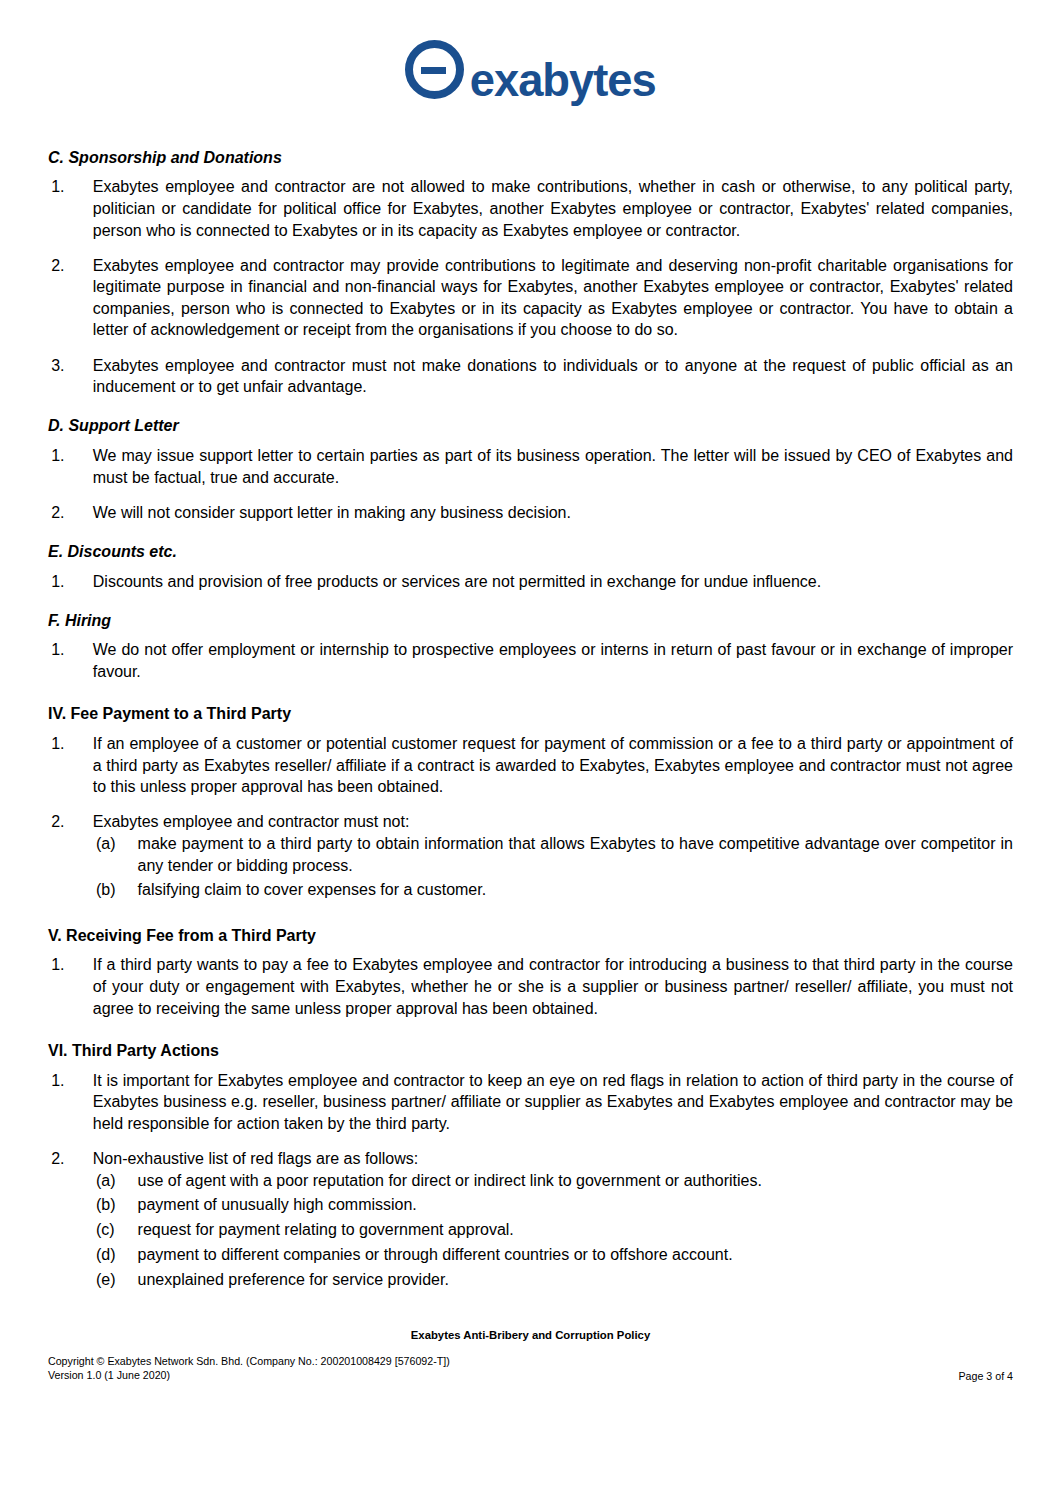exa bytes
C. Sponsorship and Donations
1.
Exabytes employee and contractor are not allowed to make contributions, whether in cash or otherwise, to any political party, politician or candidate for political office for Exabytes, another Exabytes employee or contractor, Exabytes' related companies, person who is connected to Exabytes or in its capacity as Exabytes employee or contractor.
2.
Exabytes employee and contractor may provide contributions to legitimate and deserving non-profit charitable organisations for legitimate purpose in financial and non-financial ways for Exabytes, another Exabytes employee or contractor, Exabytes' related companies, person who is connected to Exabytes or in its capacity as Exabytes employee or contractor. You have to obtain a letter of acknowledgement or receipt from the organisations if you choose to do so.
3.
Exabytes employee and contractor must not make donations to individuals or to anyone at the request of public official as an inducement or to get unfair advantage.
D. Support Letter
1.
We may issue support letter to certain parties as part of its business operation. The letter will be issued by CEO of Exabytes and must be factual, true and accurate.
2.
We will not consider support letter in making any business decision.
E. Discounts etc.
1.
Discounts and provision of free products or services are not permitted in exchange for undue influence.
F. Hiring
1.
We do not offer employment or internship to prospective employees or interns in return of past favour or in exchange of improper favour.
IV. Fee Payment to a Third Party
1.
If an employee of a customer or potential customer request for payment of commission or a fee to a third party or appointment of a third party as Exabytes reseller/ affiliate if a contract is awarded to Exabytes, Exabytes employee and contractor must not agree to this unless proper approval has been obtained.
2.
Exabytes employee and contractor must not:
(a)
make payment to a third party to obtain information that allows Exabytes to have competitive advantage over competitor in any tender or bidding process.
(b)
falsifying claim to cover expenses for a customer.
V. Receiving Fee from a Third Party
1.
If a third party wants to pay a fee to Exabytes employee and contractor for introducing a business to that third party in the course of your duty or engagement with Exabytes, whether he or she is a supplier or business partner/ reseller/ affiliate, you must not agree to receiving the same unless proper approval has been obtained.
VI. Third Party Actions
1.
It is important for Exabytes employee and contractor to keep an eye on red flags in relation to action of third party in the course of Exabytes business e.g. reseller, business partner/ affiliate or supplier as Exabytes and Exabytes employee and contractor may be held responsible for action taken by the third party.
2.
Non-exhaustive list of red flags are as follows:
(a)
use of agent with a poor reputation for direct or indirect link to government or authorities.
(b)
payment of unusually high commission.
(c)
request for payment relating to government approval.
(d)
payment to different companies or through different countries or to offshore account.
(e)
unexplained preference for service provider.
Exabytes Anti-Bribery and Corruption Policy
Copyright © Exabytes Network Sdn. Bhd. (Company No.: 200201008429 [576092-T])
Version 1.0 (1 June 2020)
Page 3 of 4